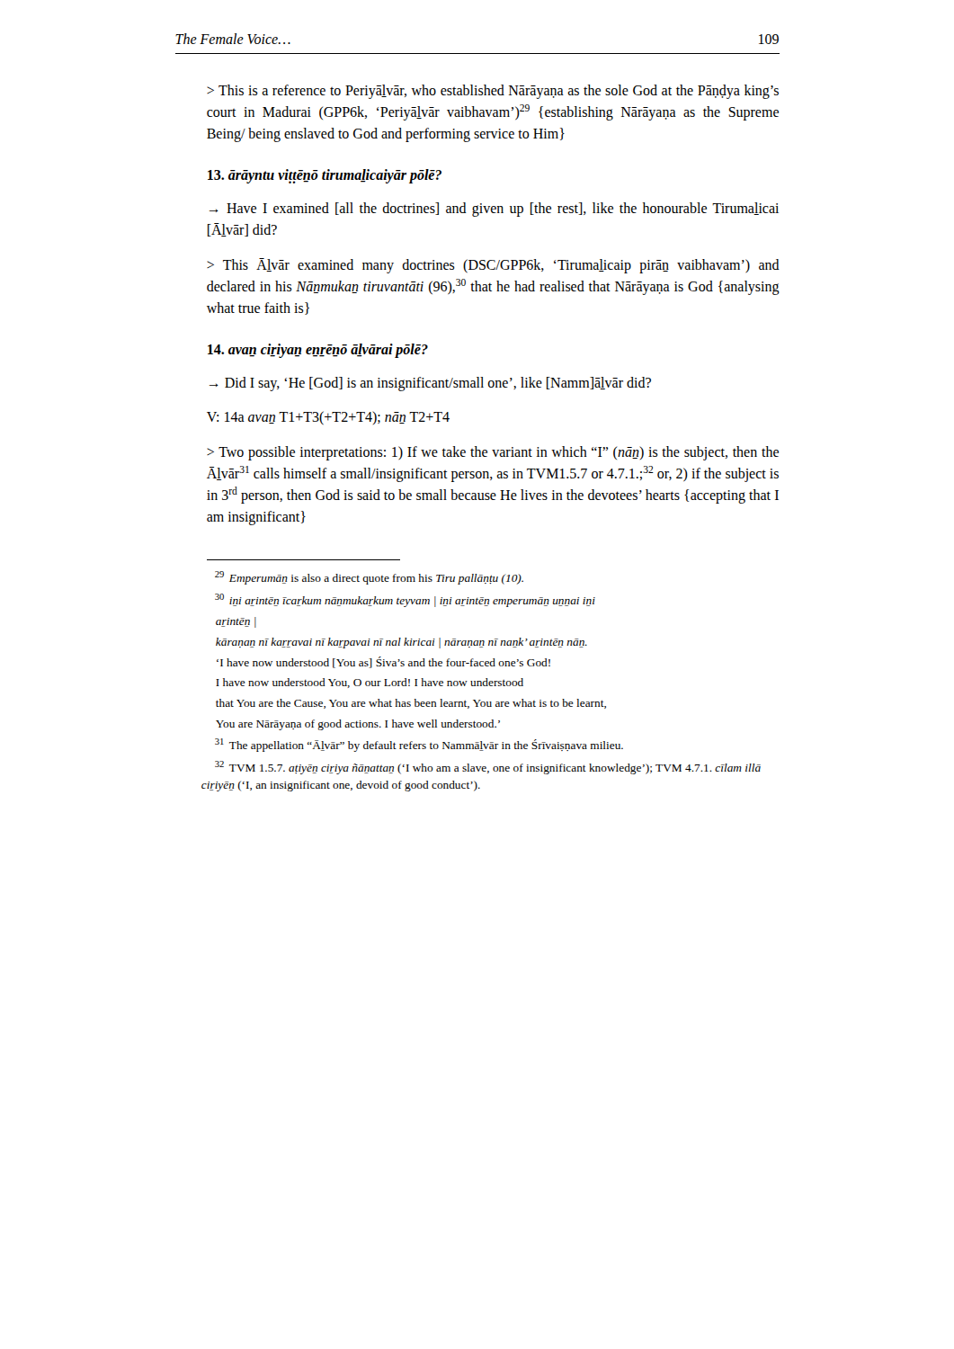The Female Voice… 109
> This is a reference to Periyāḻvār, who established Nārāyaṇa as the sole God at the Pāṇḍya king’s court in Madurai (GPP6k, ‘Periyāḻvār vaibhavam’)29 {establishing Nārāyaṇa as the Supreme Being/ being enslaved to God and performing service to Him}
13. ārāyntu viṭṭēṉō tirumaḻicaiyār pōlē?
→ Have I examined [all the doctrines] and given up [the rest], like the honourable Tirumaḻicai [Āḻvār] did?
> This Āḻvār examined many doctrines (DSC/GPP6k, ‘Tirumaḻicaip pirāṉ vaibhavam’) and declared in his Nāṉmukaṉ tiruvantāti (96),30 that he had realised that Nārāyaṇa is God {analysing what true faith is}
14. avaṉ ciṟiyaṉ eṉṟēṉō āḻvārai pōlē?
→ Did I say, ‘He [God] is an insignificant/small one’, like [Namm]āḻvār did?
V: 14a avaṉ T1+T3(+T2+T4); nāṉ T2+T4
> Two possible interpretations: 1) If we take the variant in which “I” (nāṉ) is the subject, then the Āḻvār31 calls himself a small/insignificant person, as in TVM1.5.7 or 4.7.1.;32 or, 2) if the subject is in 3rd person, then God is said to be small because He lives in the devotees’ hearts {accepting that I am insignificant}
29 Emperumāṉ is also a direct quote from his Tiru pallāṇṭu (10).
30 iṉi aṟintēṉ īcaṟkum nāṉmukaṟkum teyvam | iṉi aṟintēṉ emperumāṉ uṉṉai iṉi
aṟintēṉ |
kāraṇaṉ nī kaṟṟavai nī kaṟpavai nī nal kiricai | nāraṇaṉ nī naṉk’ aṟintēṉ nāṉ.
‘I have now understood [You as] Śiva’s and the four-faced one’s God!
I have now understood You, O our Lord! I have now understood
that You are the Cause, You are what has been learnt, You are what is to be learnt,
You are Nārāyaṇa of good actions. I have well understood.’
31 The appellation “Āḻvār” by default refers to Nammāḻvār in the Śrīvaiṣṇava milieu.
32 TVM 1.5.7. aṭiyēṉ ciṟiya ñāṉattaṉ (‘I who am a slave, one of insignificant knowledge’); TVM 4.7.1. cīlam illā ciṟiyēṉ (‘I, an insignificant one, devoid of good conduct’).